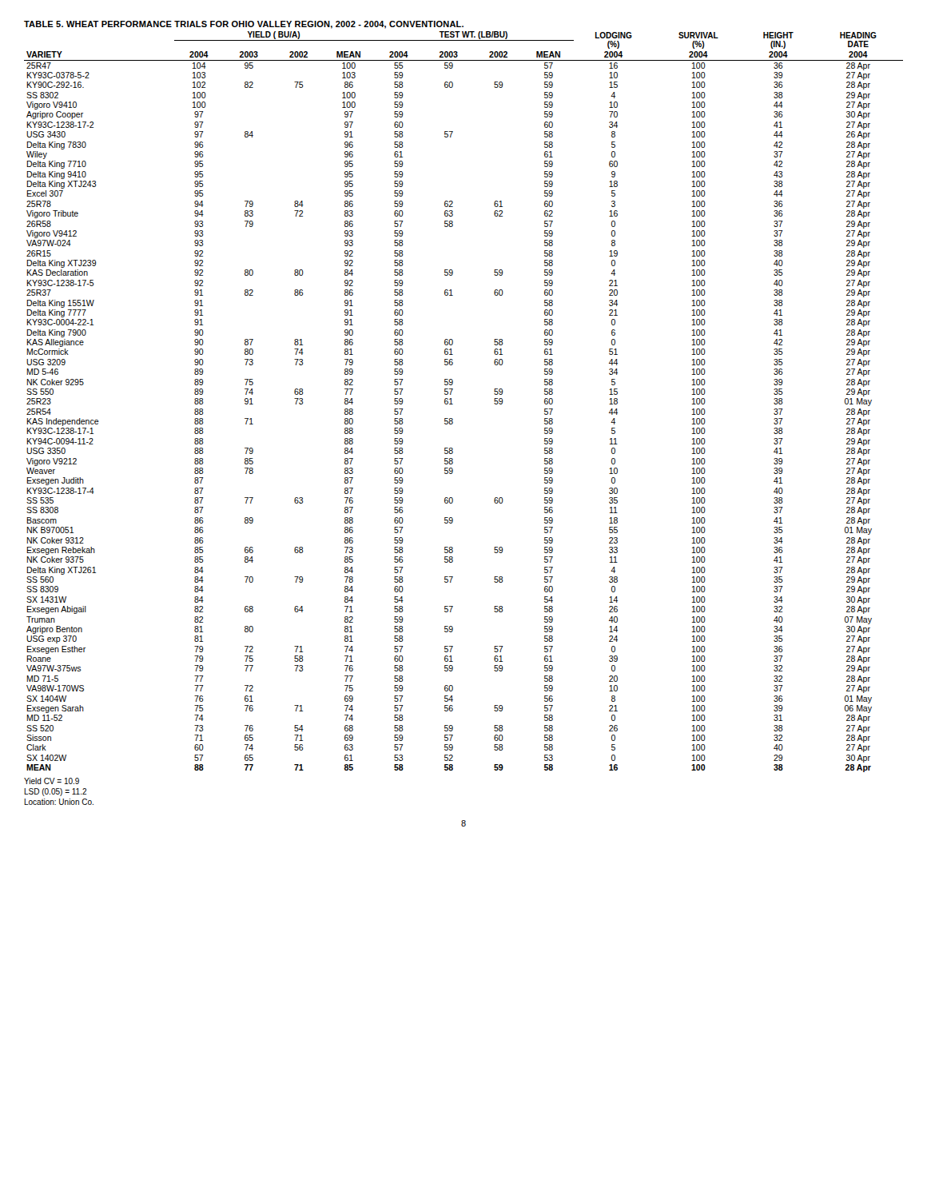Table 5. Wheat performance trials for Ohio Valley region, 2002 - 2004, conventional.
| | YIELD ( BU/A) | TEST WT. (LB/BU) | LODGING | SURVIVAL | HEIGHT | HEADING |
| --- | --- | --- | --- | --- | --- | --- |
| | | | | | | | | | (%) | (%) | (IN.) | DATE |
| VARIETY | 2004 | 2003 | 2002 | MEAN | 2004 | 2003 | 2002 | MEAN | 2004 | 2004 | 2004 | 2004 |
| 25R47 | 104 | 95 | | 100 | 55 | 59 | | 57 | 16 | 100 | 36 | 28 Apr |
| KY93C-0378-5-2 | 103 | | | 103 | 59 | | | 59 | 10 | 100 | 39 | 27 Apr |
| KY90C-292-16. | 102 | 82 | 75 | 86 | 58 | 60 | 59 | 59 | 15 | 100 | 36 | 28 Apr |
| SS 8302 | 100 | | | 100 | 59 | | | 59 | 4 | 100 | 38 | 29 Apr |
| Vigoro V9410 | 100 | | | 100 | 59 | | | 59 | 10 | 100 | 44 | 27 Apr |
| Agripro Cooper | 97 | | | 97 | 59 | | | 59 | 70 | 100 | 36 | 30 Apr |
| KY93C-1238-17-2 | 97 | | | 97 | 60 | | | 60 | 34 | 100 | 41 | 27 Apr |
| USG 3430 | 97 | 84 | | 91 | 58 | 57 | | 58 | 8 | 100 | 44 | 26 Apr |
| Delta King 7830 | 96 | | | 96 | 58 | | | 58 | 5 | 100 | 42 | 28 Apr |
| Wiley | 96 | | | 96 | 61 | | | 61 | 0 | 100 | 37 | 27 Apr |
| Delta King 7710 | 95 | | | 95 | 59 | | | 59 | 60 | 100 | 42 | 28 Apr |
| Delta King 9410 | 95 | | | 95 | 59 | | | 59 | 9 | 100 | 43 | 28 Apr |
| Delta King XTJ243 | 95 | | | 95 | 59 | | | 59 | 18 | 100 | 38 | 27 Apr |
| Excel 307 | 95 | | | 95 | 59 | | | 59 | 5 | 100 | 44 | 27 Apr |
| 25R78 | 94 | 79 | 84 | 86 | 59 | 62 | 61 | 60 | 3 | 100 | 36 | 27 Apr |
| Vigoro Tribute | 94 | 83 | 72 | 83 | 60 | 63 | 62 | 62 | 16 | 100 | 36 | 28 Apr |
| 26R58 | 93 | 79 | | 86 | 57 | 58 | | 57 | 0 | 100 | 37 | 29 Apr |
| Vigoro V9412 | 93 | | | 93 | 59 | | | 59 | 0 | 100 | 37 | 27 Apr |
| VA97W-024 | 93 | | | 93 | 58 | | | 58 | 8 | 100 | 38 | 29 Apr |
| 26R15 | 92 | | | 92 | 58 | | | 58 | 19 | 100 | 38 | 28 Apr |
| Delta King XTJ239 | 92 | | | 92 | 58 | | | 58 | 0 | 100 | 40 | 29 Apr |
| KAS Declaration | 92 | 80 | 80 | 84 | 58 | 59 | 59 | 59 | 4 | 100 | 35 | 29 Apr |
| KY93C-1238-17-5 | 92 | | | 92 | 59 | | | 59 | 21 | 100 | 40 | 27 Apr |
| 25R37 | 91 | 82 | 86 | 86 | 58 | 61 | 60 | 60 | 20 | 100 | 38 | 29 Apr |
| Delta King 1551W | 91 | | | 91 | 58 | | | 58 | 34 | 100 | 38 | 28 Apr |
| Delta King 7777 | 91 | | | 91 | 60 | | | 60 | 21 | 100 | 41 | 29 Apr |
| KY93C-0004-22-1 | 91 | | | 91 | 58 | | | 58 | 0 | 100 | 38 | 28 Apr |
| Delta King 7900 | 90 | | | 90 | 60 | | | 60 | 6 | 100 | 41 | 28 Apr |
| KAS Allegiance | 90 | 87 | 81 | 86 | 58 | 60 | 58 | 59 | 0 | 100 | 42 | 29 Apr |
| McCormick | 90 | 80 | 74 | 81 | 60 | 61 | 61 | 61 | 51 | 100 | 35 | 29 Apr |
| USG 3209 | 90 | 73 | 73 | 79 | 58 | 56 | 60 | 58 | 44 | 100 | 35 | 27 Apr |
| MD 5-46 | 89 | | | 89 | 59 | | | 59 | 34 | 100 | 36 | 27 Apr |
| NK Coker 9295 | 89 | 75 | | 82 | 57 | 59 | | 58 | 5 | 100 | 39 | 28 Apr |
| SS 550 | 89 | 74 | 68 | 77 | 57 | 57 | 59 | 58 | 15 | 100 | 35 | 29 Apr |
| 25R23 | 88 | 91 | 73 | 84 | 59 | 61 | 59 | 60 | 18 | 100 | 38 | 01 May |
| 25R54 | 88 | | | 88 | 57 | | | 57 | 44 | 100 | 37 | 28 Apr |
| KAS Independence | 88 | 71 | | 80 | 58 | 58 | | 58 | 4 | 100 | 37 | 27 Apr |
| KY93C-1238-17-1 | 88 | | | 88 | 59 | | | 59 | 5 | 100 | 38 | 28 Apr |
| KY94C-0094-11-2 | 88 | | | 88 | 59 | | | 59 | 11 | 100 | 37 | 29 Apr |
| USG 3350 | 88 | 79 | | 84 | 58 | 58 | | 58 | 0 | 100 | 41 | 28 Apr |
| Vigoro V9212 | 88 | 85 | | 87 | 57 | 58 | | 58 | 0 | 100 | 39 | 27 Apr |
| Weaver | 88 | 78 | | 83 | 60 | 59 | | 59 | 10 | 100 | 39 | 27 Apr |
| Exsegen Judith | 87 | | | 87 | 59 | | | 59 | 0 | 100 | 41 | 28 Apr |
| KY93C-1238-17-4 | 87 | | | 87 | 59 | | | 59 | 30 | 100 | 40 | 28 Apr |
| SS 535 | 87 | 77 | 63 | 76 | 59 | 60 | 60 | 59 | 35 | 100 | 38 | 27 Apr |
| SS 8308 | 87 | | | 87 | 56 | | | 56 | 11 | 100 | 37 | 28 Apr |
| Bascom | 86 | 89 | | 88 | 60 | 59 | | 59 | 18 | 100 | 41 | 28 Apr |
| NK B970051 | 86 | | | 86 | 57 | | | 57 | 55 | 100 | 35 | 01 May |
| NK Coker 9312 | 86 | | | 86 | 59 | | | 59 | 23 | 100 | 34 | 28 Apr |
| Exsegen Rebekah | 85 | 66 | 68 | 73 | 58 | 58 | 59 | 59 | 33 | 100 | 36 | 28 Apr |
| NK Coker 9375 | 85 | 84 | | 85 | 56 | 58 | | 57 | 11 | 100 | 41 | 27 Apr |
| Delta King XTJ261 | 84 | | | 84 | 57 | | | 57 | 4 | 100 | 37 | 28 Apr |
| SS 560 | 84 | 70 | 79 | 78 | 58 | 57 | 58 | 57 | 38 | 100 | 35 | 29 Apr |
| SS 8309 | 84 | | | 84 | 60 | | | 60 | 0 | 100 | 37 | 29 Apr |
| SX 1431W | 84 | | | 84 | 54 | | | 54 | 14 | 100 | 34 | 30 Apr |
| Exsegen Abigail | 82 | 68 | 64 | 71 | 58 | 57 | 58 | 58 | 26 | 100 | 32 | 28 Apr |
| Truman | 82 | | | 82 | 59 | | | 59 | 40 | 100 | 40 | 07 May |
| Agripro Benton | 81 | 80 | | 81 | 58 | 59 | | 59 | 14 | 100 | 34 | 30 Apr |
| USG exp 370 | 81 | | | 81 | 58 | | | 58 | 24 | 100 | 35 | 27 Apr |
| Exsegen Esther | 79 | 72 | 71 | 74 | 57 | 57 | 57 | 57 | 0 | 100 | 36 | 27 Apr |
| Roane | 79 | 75 | 58 | 71 | 60 | 61 | 61 | 61 | 39 | 100 | 37 | 28 Apr |
| VA97W-375ws | 79 | 77 | 73 | 76 | 58 | 59 | 59 | 59 | 0 | 100 | 32 | 29 Apr |
| MD 71-5 | 77 | | | 77 | 58 | | | 58 | 20 | 100 | 32 | 28 Apr |
| VA98W-170WS | 77 | 72 | | 75 | 59 | 60 | | 59 | 10 | 100 | 37 | 27 Apr |
| SX 1404W | 76 | 61 | | 69 | 57 | 54 | | 56 | 8 | 100 | 36 | 01 May |
| Exsegen Sarah | 75 | 76 | 71 | 74 | 57 | 56 | 59 | 57 | 21 | 100 | 39 | 06 May |
| MD 11-52 | 74 | | | 74 | 58 | | | 58 | 0 | 100 | 31 | 28 Apr |
| SS 520 | 73 | 76 | 54 | 68 | 58 | 59 | 58 | 58 | 26 | 100 | 38 | 27 Apr |
| Sisson | 71 | 65 | 71 | 69 | 59 | 57 | 60 | 58 | 0 | 100 | 32 | 28 Apr |
| Clark | 60 | 74 | 56 | 63 | 57 | 59 | 58 | 58 | 5 | 100 | 40 | 27 Apr |
| SX 1402W | 57 | 65 | | 61 | 53 | 52 | | 53 | 0 | 100 | 29 | 30 Apr |
| MEAN | 88 | 77 | 71 | 85 | 58 | 58 | 59 | 58 | 16 | 100 | 38 | 28 Apr |
Yield CV = 10.9
LSD (0.05) = 11.2
Location: Union Co.
8